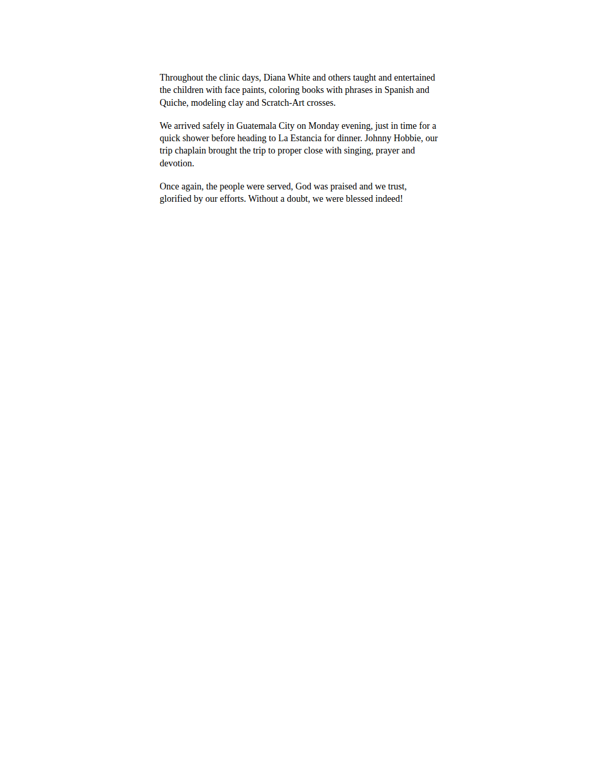Throughout the clinic days, Diana White and others taught and entertained the children with face paints, coloring books with phrases in Spanish and Quiche, modeling clay and Scratch-Art crosses.
We arrived safely in Guatemala City on Monday evening, just in time for a quick shower before heading to La Estancia for dinner. Johnny Hobbie, our trip chaplain brought the trip to proper close with singing, prayer and devotion.
Once again, the people were served, God was praised and we trust, glorified by our efforts. Without a doubt, we were blessed indeed!